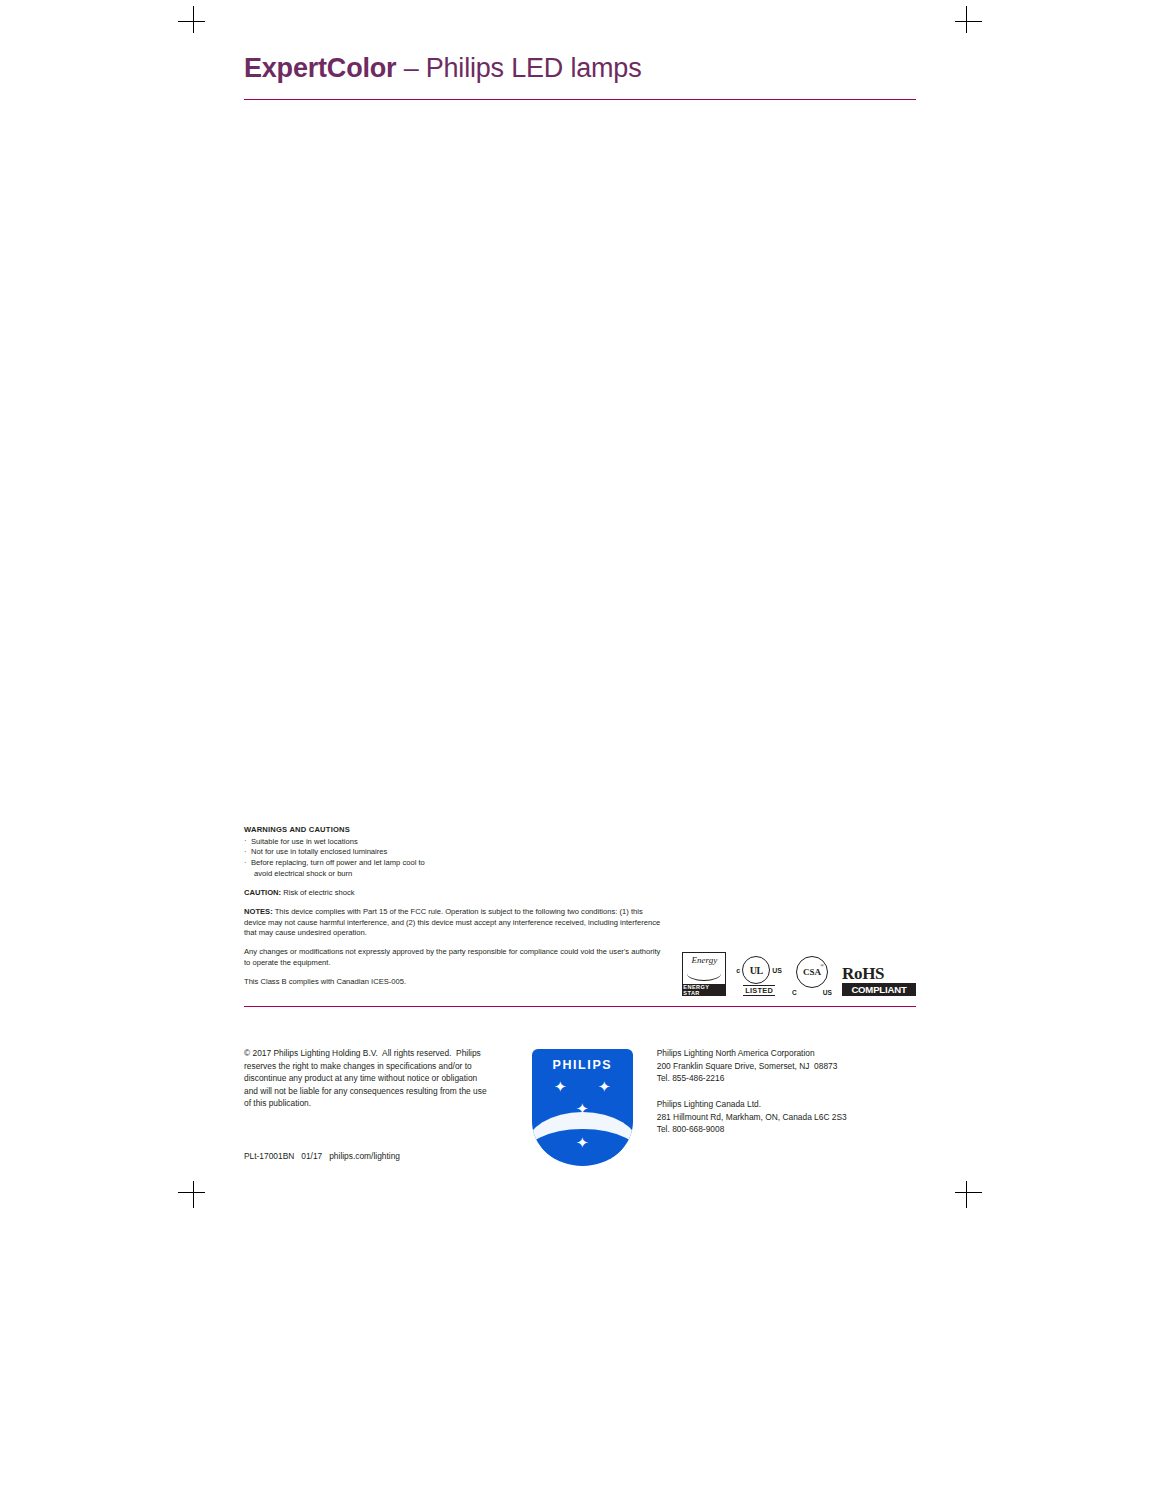ExpertColor – Philips LED lamps
WARNINGS AND CAUTIONS
Suitable for use in wet locations
Not for use in totally enclosed luminaires
Before replacing, turn off power and let lamp cool toavoid electrical shock or burn
CAUTION: Risk of electric shock
NOTES: This device complies with Part 15 of the FCC rule. Operation is subject to the following two conditions: (1) this device may not cause harmful interference, and (2) this device must accept any interference received, including interference that may cause undesired operation.
Any changes or modifications not expressly approved by the party responsible for compliance could void the user's authority to operate the equipment.
This Class B complies with Canadian ICES-005.
Energy
ENERGY STAR
c UL US
LISTED
CSA®
CUS
RoHS
COMPLIANT
© 2017 Philips Lighting Holding B.V. All rights reserved. Philips reserves the right to make changes in specifications and/or to discontinue any product at any time without notice or obligation and will not be liable for any consequences resulting from the use of this publication.
PLt-17001BN 01/17 philips.com/lighting
PHILIPS
✦ ✦ ✦
✦
Philips Lighting North America Corporation
200 Franklin Square Drive, Somerset, NJ 08873
Tel. 855-486-2216
Philips Lighting Canada Ltd.
281 Hillmount Rd, Markham, ON, Canada L6C 2S3
Tel. 800-668-9008